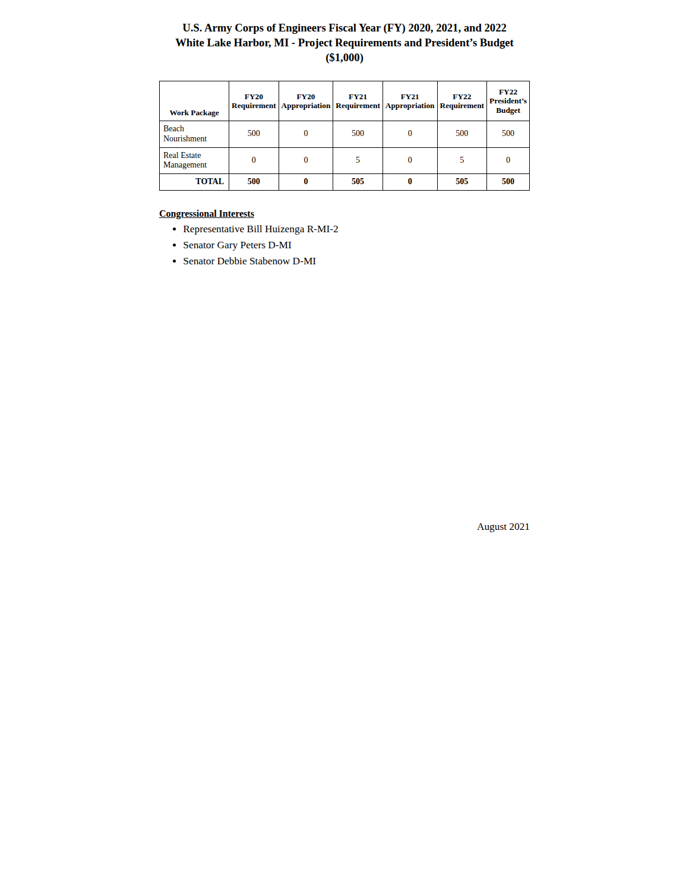U.S. Army Corps of Engineers Fiscal Year (FY) 2020, 2021, and 2022
White Lake Harbor, MI - Project Requirements and President’s Budget ($1,000)
| Work Package | FY20 Requirement | FY20 Appropriation | FY21 Requirement | FY21 Appropriation | FY22 Requirement | FY22 President’s Budget |
| --- | --- | --- | --- | --- | --- | --- |
| Beach Nourishment | 500 | 0 | 500 | 0 | 500 | 500 |
| Real Estate Management | 0 | 0 | 5 | 0 | 5 | 0 |
| TOTAL | 500 | 0 | 505 | 0 | 505 | 500 |
Congressional Interests
Representative Bill Huizenga R-MI-2
Senator Gary Peters D-MI
Senator Debbie Stabenow D-MI
August 2021